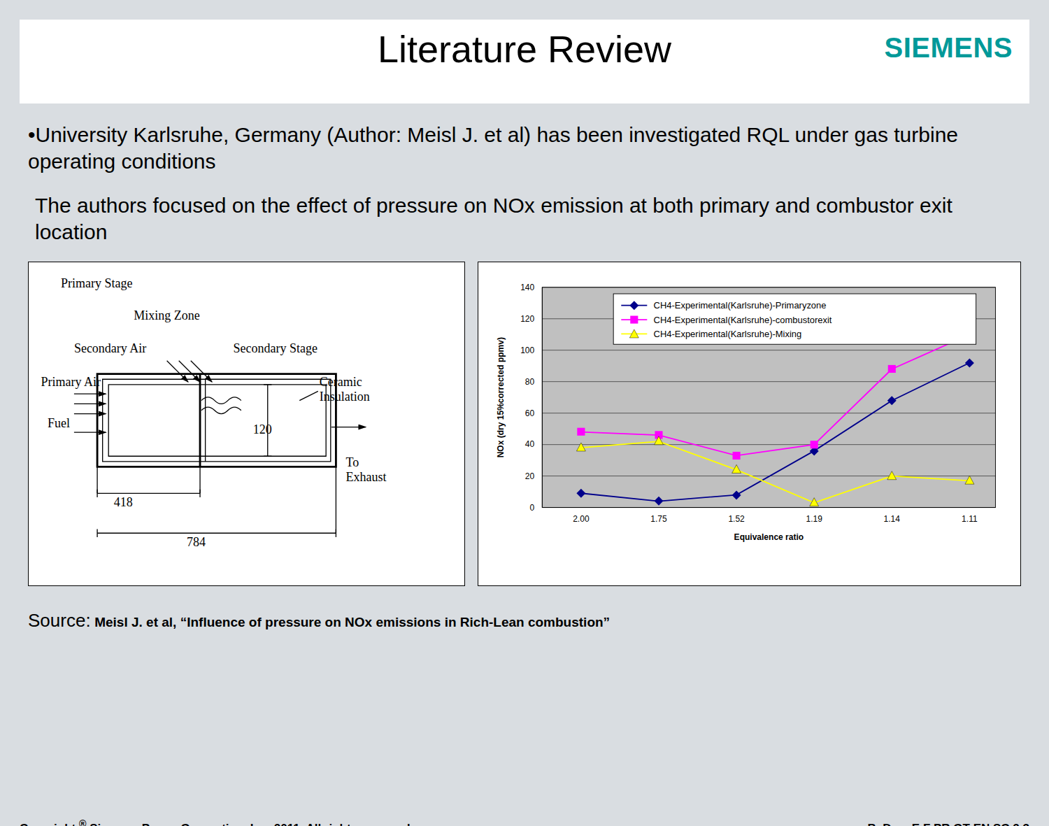Literature Review
SIEMENS
•University Karlsruhe, Germany (Author: Meisl J. et al) has been investigated RQL under gas turbine operating conditions
The authors focused on the effect of pressure on NOx emission at both primary and combustor exit location
Primary Stage Mixing Zone Secondary Air Secondary Stage Primary Air Ceramic Insulation Fuel To Exhaust 120 418 784
0 20 40 60 80 100 120 140 2.00 1.75 1.52 1.19 1.14 1.11 Equivalence ratio NOx (dry 15%corrected ppmv) CH4-Experimental(Karlsruhe)-Primaryzone CH4-Experimental(Karlsruhe)-combustorexit CH4-Experimental(Karlsruhe)-Mixing
Source: Meisl J. et al, “Influence of pressure on NOx emissions in Rich-Lean combustion”
Copyright ® Siemens Power Generation, Inc. 2011. All rights reserved.
B. Dam E F PR GT EN SC 2 3